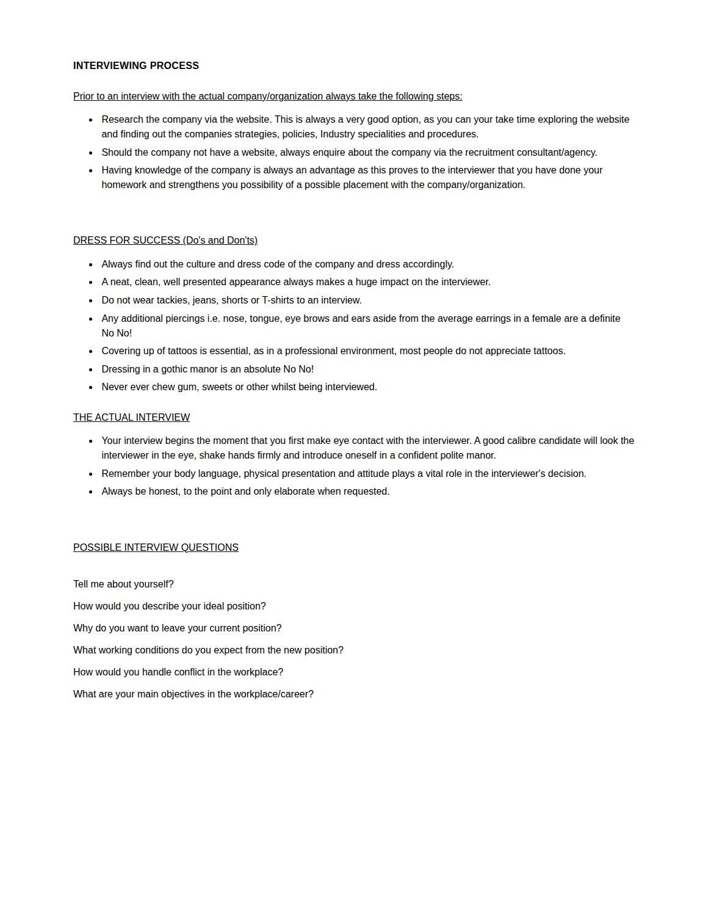INTERVIEWING PROCESS
Prior to an interview with the actual company/organization always take the following steps:
Research the company via the website. This is always a very good option, as you can your take time exploring the website and finding out the companies strategies, policies, Industry specialities and procedures.
Should the company not have a website, always enquire about the company via the recruitment consultant/agency.
Having knowledge of the company is always an advantage as this proves to the interviewer that you have done your homework and strengthens you possibility of a possible placement with the company/organization.
DRESS FOR SUCCESS (Do's and Don'ts)
Always find out the culture and dress code of the company and dress accordingly.
A neat, clean, well presented appearance always makes a huge impact on the interviewer.
Do not wear tackies, jeans, shorts or T-shirts to an interview.
Any additional piercings i.e. nose, tongue, eye brows and ears aside from the average earrings in a female are a definite No No!
Covering up of tattoos is essential, as in a professional environment, most people do not appreciate tattoos.
Dressing in a gothic manor is an absolute No No!
Never ever chew gum, sweets or other whilst being interviewed.
THE ACTUAL INTERVIEW
Your interview begins the moment that you first make eye contact with the interviewer. A good calibre candidate will look the interviewer in the eye, shake hands firmly and introduce oneself in a confident polite manor.
Remember your body language, physical presentation and attitude plays a vital role in the interviewer's decision.
Always be honest, to the point and only elaborate when requested.
POSSIBLE INTERVIEW QUESTIONS
Tell me about yourself?
How would you describe your ideal position?
Why do you want to leave your current position?
What working conditions do you expect from the new position?
How would you handle conflict in the workplace?
What are your main objectives in the workplace/career?